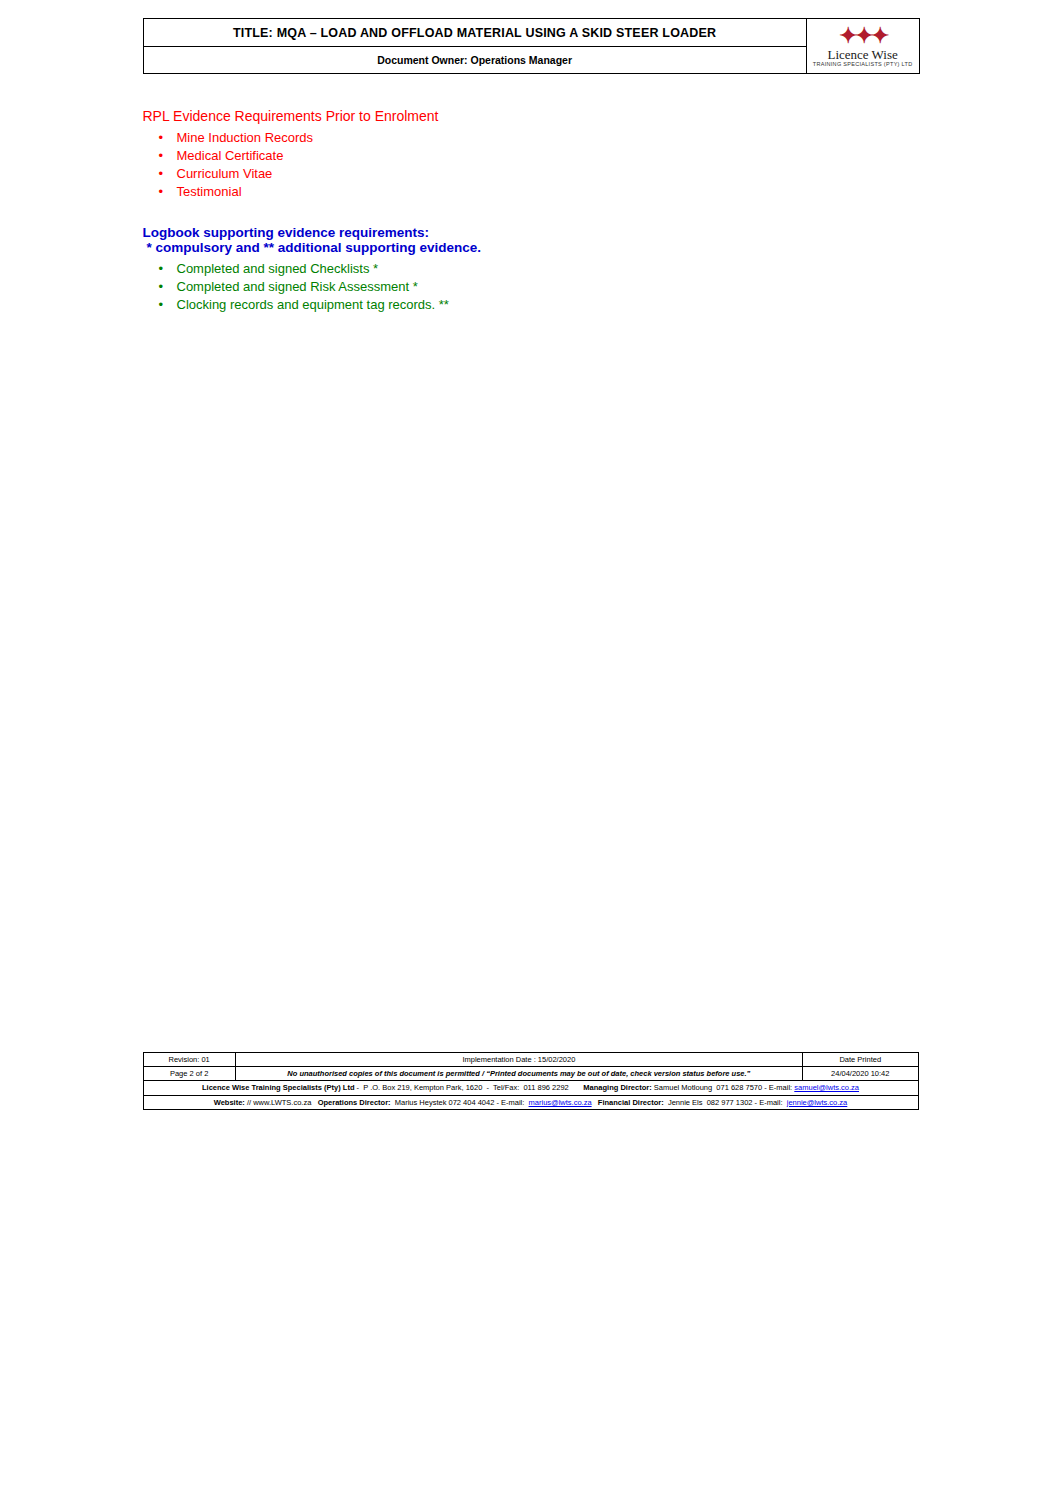TITLE: MQA – LOAD AND OFFLOAD MATERIAL USING A SKID STEER LOADER
Document Owner: Operations Manager
✦✦✦ Licence Wise TRAINING SPECIALISTS (PTY) LTD
RPL Evidence Requirements Prior to Enrolment
Mine Induction Records
Medical Certificate
Curriculum Vitae
Testimonial
Logbook supporting evidence requirements:
* compulsory and ** additional supporting evidence.
Completed and signed Checklists *
Completed and signed Risk Assessment *
Clocking records and equipment tag records. **
| Revision: 01 | Implementation Date : 15/02/2020 | Date Printed |
| Page 2 of 2 | No unauthorised copies of this document is permitted / “Printed documents may be out of date, check version status before use.” | 24/04/2020 10:42 |
| Licence Wise Training Specialists (Pty) Ltd - P .O. Box 219, Kempton Park, 1620 - Tel/Fax: 011 896 2292 Managing Director: Samuel Motloung 071 628 7570 - E-mail: samuel@lwts.co.za |
| Website: // www.LWTS.co.za Operations Director: Marius Heystek 072 404 4042 - E-mail: marius@lwts.co.za Financial Director: Jennie Els 082 977 1302 - E-mail: jennie@lwts.co.za |